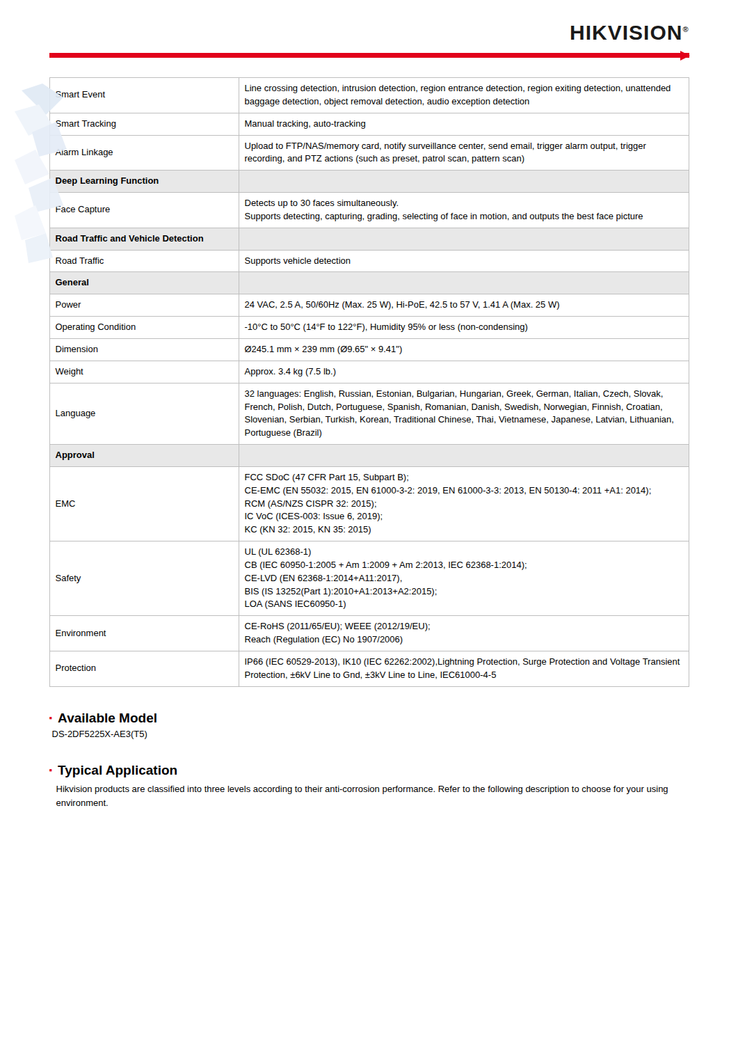HIKVISION®
| Smart Event | Line crossing detection, intrusion detection, region entrance detection, region exiting detection, unattended baggage detection, object removal detection, audio exception detection |
| Smart Tracking | Manual tracking, auto-tracking |
| Alarm Linkage | Upload to FTP/NAS/memory card, notify surveillance center, send email, trigger alarm output, trigger recording, and PTZ actions (such as preset, patrol scan, pattern scan) |
| Deep Learning Function | |
| Face Capture | Detects up to 30 faces simultaneously. Supports detecting, capturing, grading, selecting of face in motion, and outputs the best face picture |
| Road Traffic and Vehicle Detection | |
| Road Traffic | Supports vehicle detection |
| General | |
| Power | 24 VAC, 2.5 A, 50/60Hz (Max. 25 W), Hi-PoE, 42.5 to 57 V, 1.41 A (Max. 25 W) |
| Operating Condition | -10°C to 50°C (14°F to 122°F), Humidity 95% or less (non-condensing) |
| Dimension | Ø245.1 mm × 239 mm (Ø9.65" × 9.41") |
| Weight | Approx. 3.4 kg (7.5 lb.) |
| Language | 32 languages: English, Russian, Estonian, Bulgarian, Hungarian, Greek, German, Italian, Czech, Slovak, French, Polish, Dutch, Portuguese, Spanish, Romanian, Danish, Swedish, Norwegian, Finnish, Croatian, Slovenian, Serbian, Turkish, Korean, Traditional Chinese, Thai, Vietnamese, Japanese, Latvian, Lithuanian, Portuguese (Brazil) |
| Approval | |
| EMC | FCC SDoC (47 CFR Part 15, Subpart B); CE-EMC (EN 55032: 2015, EN 61000-3-2: 2019, EN 61000-3-3: 2013, EN 50130-4: 2011 +A1: 2014); RCM (AS/NZS CISPR 32: 2015); IC VoC (ICES-003: Issue 6, 2019); KC (KN 32: 2015, KN 35: 2015) |
| Safety | UL (UL 62368-1) CB (IEC 60950-1:2005 + Am 1:2009 + Am 2:2013, IEC 62368-1:2014); CE-LVD (EN 62368-1:2014+A11:2017), BIS (IS 13252(Part 1):2010+A1:2013+A2:2015); LOA (SANS IEC60950-1) |
| Environment | CE-RoHS (2011/65/EU); WEEE (2012/19/EU); Reach (Regulation (EC) No 1907/2006) |
| Protection | IP66 (IEC 60529-2013), IK10 (IEC 62262:2002),Lightning Protection, Surge Protection and Voltage Transient Protection, ±6kV Line to Gnd, ±3kV Line to Line, IEC61000-4-5 |
Available Model
DS-2DF5225X-AE3(T5)
Typical Application
Hikvision products are classified into three levels according to their anti-corrosion performance. Refer to the following description to choose for your using environment.